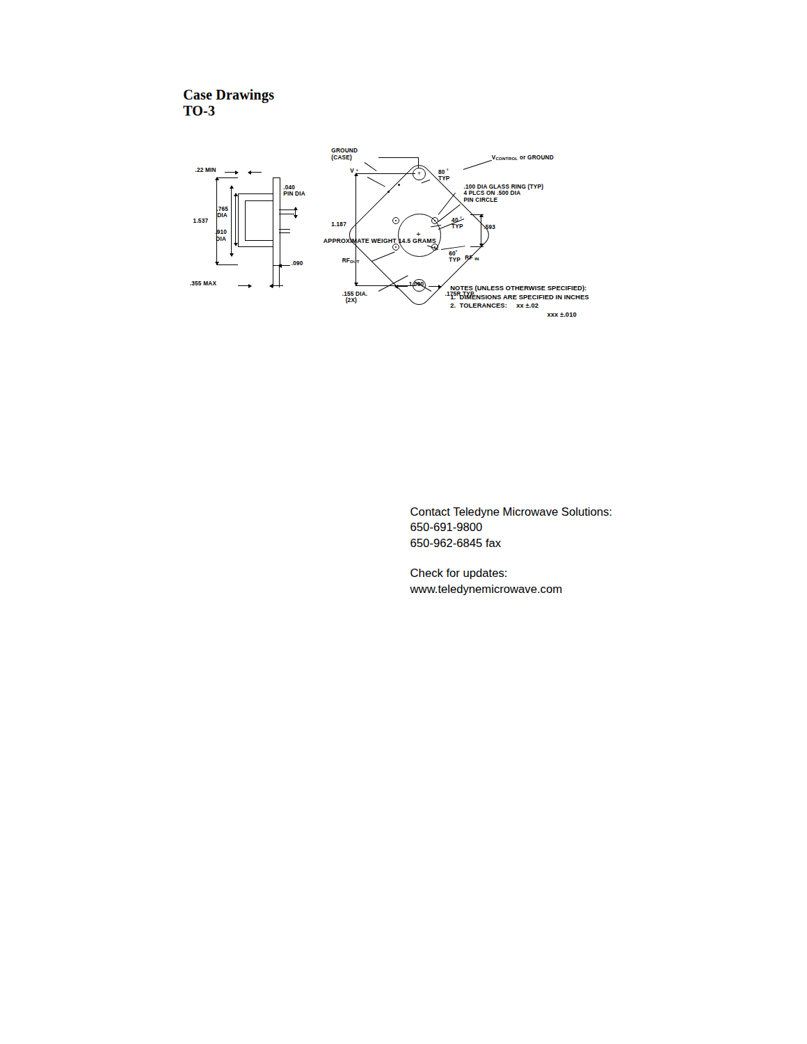Case Drawings
TO-3
.22 MIN
1.537
.765
DIA
.910
DIA
.040
PIN DIA
.090
.355 MAX
+
GROUND
(CASE)
V +
80 ˚
TYP
VCONTROL or GROUND
.100 DIA GLASS RING (TYP)
4 PLCS ON .500 DIA
PIN CIRCLE
40 ˚
TYP
.593
1.187
60˚
TYP
RF IN
RFOUT
1.000
.155 DIA.
(2X)
.175R TYP.
APPROXIMATE WEIGHT 14.5 GRAMS
NOTES (UNLESS OTHERWISE SPECIFIED):
1. DIMENSIONS ARE SPECIFIED IN INCHES
2. TOLERANCES: xx ±.02 xxx ±.010
Contact Teledyne Microwave Solutions:
650-691-9800
650-962-6845 fax
Check for updates:
www.teledynemicrowave.com